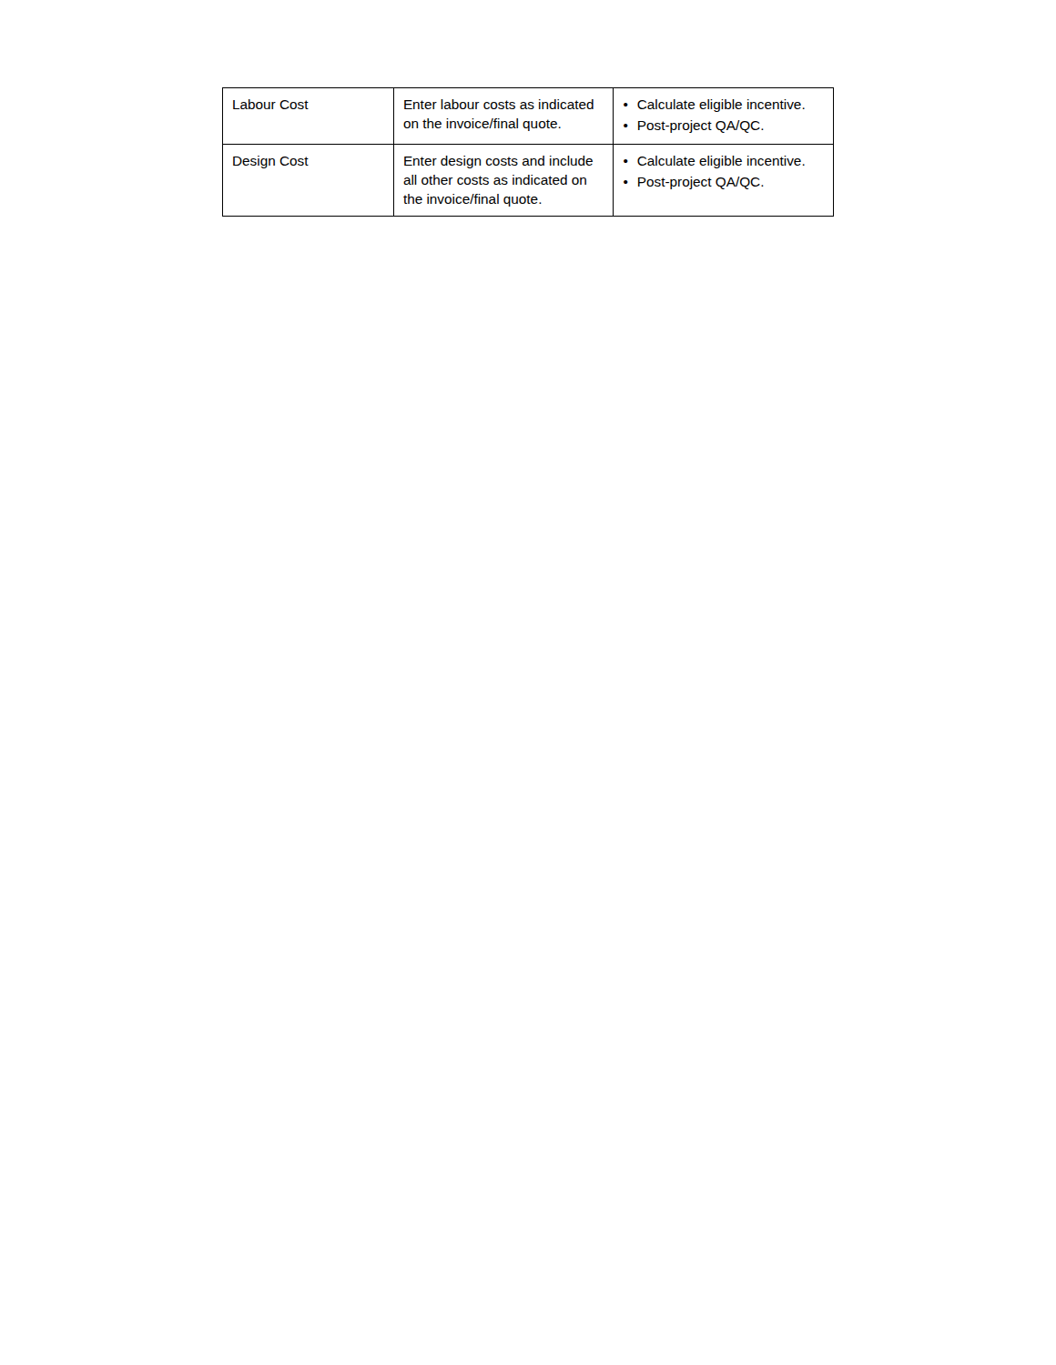| Labour Cost | Enter labour costs as indicated on the invoice/final quote. | Calculate eligible incentive. Post-project QA/QC. |
| Design Cost | Enter design costs and include all other costs as indicated on the invoice/final quote. | Calculate eligible incentive. Post-project QA/QC. |